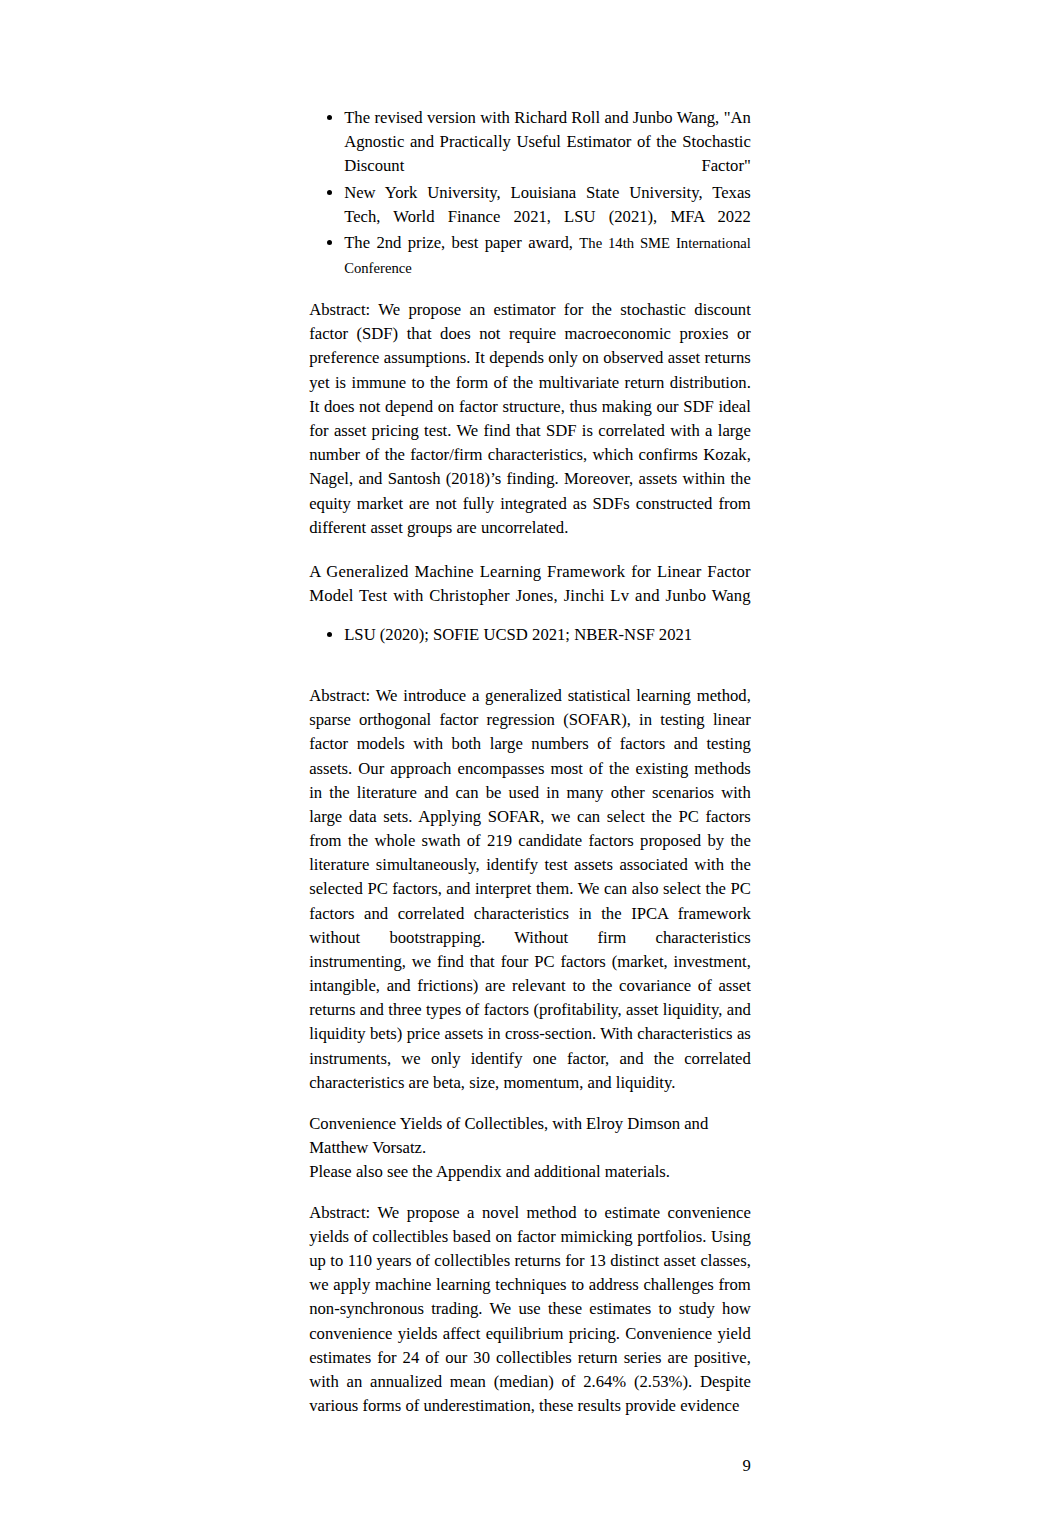The revised version with Richard Roll and Junbo Wang, "An Agnostic and Practically Useful Estimator of the Stochastic Discount Factor"
New York University, Louisiana State University, Texas Tech, World Finance 2021, LSU (2021), MFA 2022
The 2nd prize, best paper award, The 14th SME International Conference
Abstract: We propose an estimator for the stochastic discount factor (SDF) that does not require macroeconomic proxies or preference assumptions. It depends only on observed asset returns yet is immune to the form of the multivariate return distribution. It does not depend on factor structure, thus making our SDF ideal for asset pricing test. We find that SDF is correlated with a large number of the factor/firm characteristics, which confirms Kozak, Nagel, and Santosh (2018)’s finding. Moreover, assets within the equity market are not fully integrated as SDFs constructed from different asset groups are uncorrelated.
A Generalized Machine Learning Framework for Linear Factor Model Test with Christopher Jones, Jinchi Lv and Junbo Wang
LSU (2020); SOFIE UCSD 2021; NBER-NSF 2021
Abstract: We introduce a generalized statistical learning method, sparse orthogonal factor regression (SOFAR), in testing linear factor models with both large numbers of factors and testing assets. Our approach encompasses most of the existing methods in the literature and can be used in many other scenarios with large data sets. Applying SOFAR, we can select the PC factors from the whole swath of 219 candidate factors proposed by the literature simultaneously, identify test assets associated with the selected PC factors, and interpret them. We can also select the PC factors and correlated characteristics in the IPCA framework without bootstrapping. Without firm characteristics instrumenting, we find that four PC factors (market, investment, intangible, and frictions) are relevant to the covariance of asset returns and three types of factors (profitability, asset liquidity, and liquidity bets) price assets in cross-section. With characteristics as instruments, we only identify one factor, and the correlated characteristics are beta, size, momentum, and liquidity.
Convenience Yields of Collectibles, with Elroy Dimson and Matthew Vorsatz.
Please also see the Appendix and additional materials.
Abstract: We propose a novel method to estimate convenience yields of collectibles based on factor mimicking portfolios. Using up to 110 years of collectibles returns for 13 distinct asset classes, we apply machine learning techniques to address challenges from non-synchronous trading. We use these estimates to study how convenience yields affect equilibrium pricing. Convenience yield estimates for 24 of our 30 collectibles return series are positive, with an annualized mean (median) of 2.64% (2.53%). Despite various forms of underestimation, these results provide evidence
9